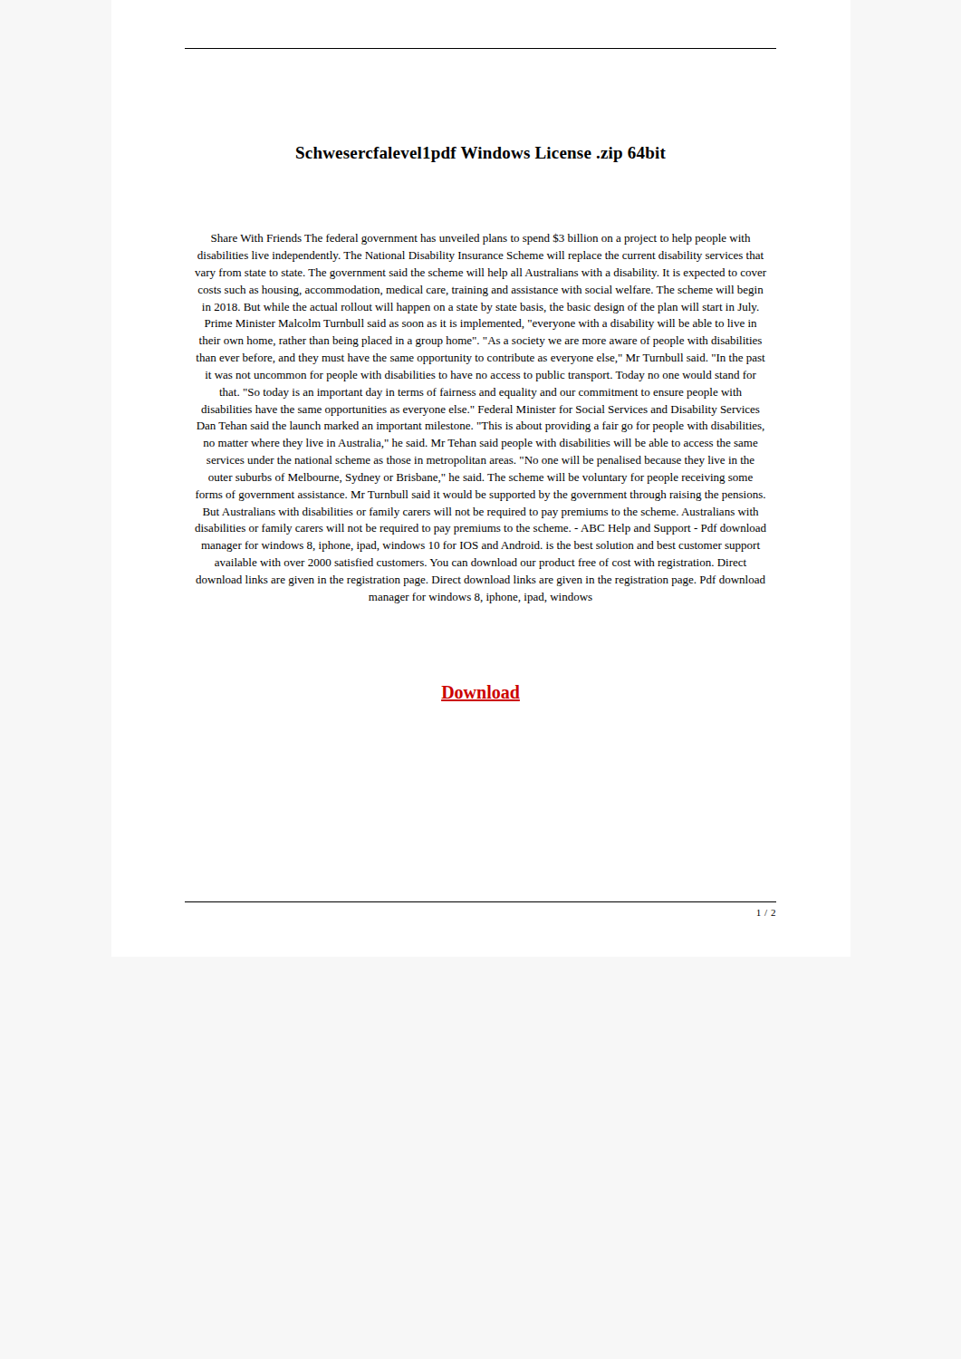Schwesercfalevel1pdf Windows License .zip 64bit
Share With Friends The federal government has unveiled plans to spend $3 billion on a project to help people with disabilities live independently. The National Disability Insurance Scheme will replace the current disability services that vary from state to state. The government said the scheme will help all Australians with a disability. It is expected to cover costs such as housing, accommodation, medical care, training and assistance with social welfare. The scheme will begin in 2018. But while the actual rollout will happen on a state by state basis, the basic design of the plan will start in July. Prime Minister Malcolm Turnbull said as soon as it is implemented, "everyone with a disability will be able to live in their own home, rather than being placed in a group home". "As a society we are more aware of people with disabilities than ever before, and they must have the same opportunity to contribute as everyone else," Mr Turnbull said. "In the past it was not uncommon for people with disabilities to have no access to public transport. Today no one would stand for that. "So today is an important day in terms of fairness and equality and our commitment to ensure people with disabilities have the same opportunities as everyone else." Federal Minister for Social Services and Disability Services Dan Tehan said the launch marked an important milestone. "This is about providing a fair go for people with disabilities, no matter where they live in Australia," he said. Mr Tehan said people with disabilities will be able to access the same services under the national scheme as those in metropolitan areas. "No one will be penalised because they live in the outer suburbs of Melbourne, Sydney or Brisbane," he said. The scheme will be voluntary for people receiving some forms of government assistance. Mr Turnbull said it would be supported by the government through raising the pensions. But Australians with disabilities or family carers will not be required to pay premiums to the scheme. Australians with disabilities or family carers will not be required to pay premiums to the scheme. - ABC Help and Support - Pdf download manager for windows 8, iphone, ipad, windows 10 for IOS and Android. is the best solution and best customer support available with over 2000 satisfied customers. You can download our product free of cost with registration. Direct download links are given in the registration page. Direct download links are given in the registration page. Pdf download manager for windows 8, iphone, ipad, windows
Download
1 / 2